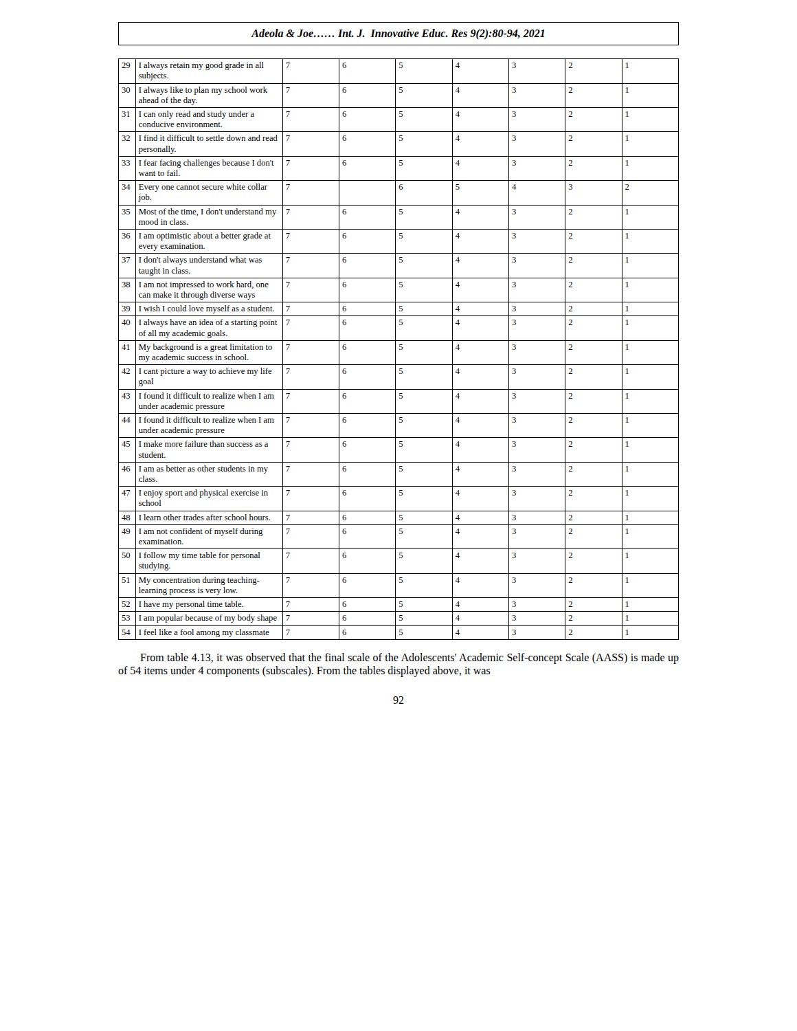Adeola & Joe…… Int. J. Innovative Educ. Res 9(2):80-94, 2021
| 29 | I always retain my good grade in all subjects. | 7 | 6 | 5 | 4 | 3 | 2 | 1 |
| 30 | I always like to plan my school work ahead of the day. | 7 | 6 | 5 | 4 | 3 | 2 | 1 |
| 31 | I can only read and study under a conducive environment. | 7 | 6 | 5 | 4 | 3 | 2 | 1 |
| 32 | I find it difficult to settle down and read personally. | 7 | 6 | 5 | 4 | 3 | 2 | 1 |
| 33 | I fear facing challenges because I don't want to fail. | 7 | 6 | 5 | 4 | 3 | 2 | 1 |
| 34 | Every one cannot secure white collar job. | 7 | | 6 | 5 | 4 | 3 | 2 |
| 35 | Most of the time, I don't understand my mood in class. | 7 | 6 | 5 | 4 | 3 | 2 | 1 |
| 36 | I am optimistic about a better grade at every examination. | 7 | 6 | 5 | 4 | 3 | 2 | 1 |
| 37 | I don't always understand what was taught in class. | 7 | 6 | 5 | 4 | 3 | 2 | 1 |
| 38 | I am not impressed to work hard, one can make it through diverse ways | 7 | 6 | 5 | 4 | 3 | 2 | 1 |
| 39 | I wish I could love myself as a student. | 7 | 6 | 5 | 4 | 3 | 2 | 1 |
| 40 | I always have an idea of a starting point of all my academic goals. | 7 | 6 | 5 | 4 | 3 | 2 | 1 |
| 41 | My background is a great limitation to my academic success in school. | 7 | 6 | 5 | 4 | 3 | 2 | 1 |
| 42 | I cant picture a way to achieve my life goal | 7 | 6 | 5 | 4 | 3 | 2 | 1 |
| 43 | I found it difficult to realize when I am under academic pressure | 7 | 6 | 5 | 4 | 3 | 2 | 1 |
| 44 | I found it difficult to realize when I am under academic pressure | 7 | 6 | 5 | 4 | 3 | 2 | 1 |
| 45 | I make more failure than success as a student. | 7 | 6 | 5 | 4 | 3 | 2 | 1 |
| 46 | I am as better as other students in my class. | 7 | 6 | 5 | 4 | 3 | 2 | 1 |
| 47 | I enjoy sport and physical exercise in school | 7 | 6 | 5 | 4 | 3 | 2 | 1 |
| 48 | I learn other trades after school hours. | 7 | 6 | 5 | 4 | 3 | 2 | 1 |
| 49 | I am not confident of myself during examination. | 7 | 6 | 5 | 4 | 3 | 2 | 1 |
| 50 | I follow my time table for personal studying. | 7 | 6 | 5 | 4 | 3 | 2 | 1 |
| 51 | My concentration during teaching-learning process is very low. | 7 | 6 | 5 | 4 | 3 | 2 | 1 |
| 52 | I have my personal time table. | 7 | 6 | 5 | 4 | 3 | 2 | 1 |
| 53 | I am popular because of my body shape | 7 | 6 | 5 | 4 | 3 | 2 | 1 |
| 54 | I feel like a fool among my classmate | 7 | 6 | 5 | 4 | 3 | 2 | 1 |
From table 4.13, it was observed that the final scale of the Adolescents' Academic Self-concept Scale (AASS) is made up of 54 items under 4 components (subscales). From the tables displayed above, it was
92